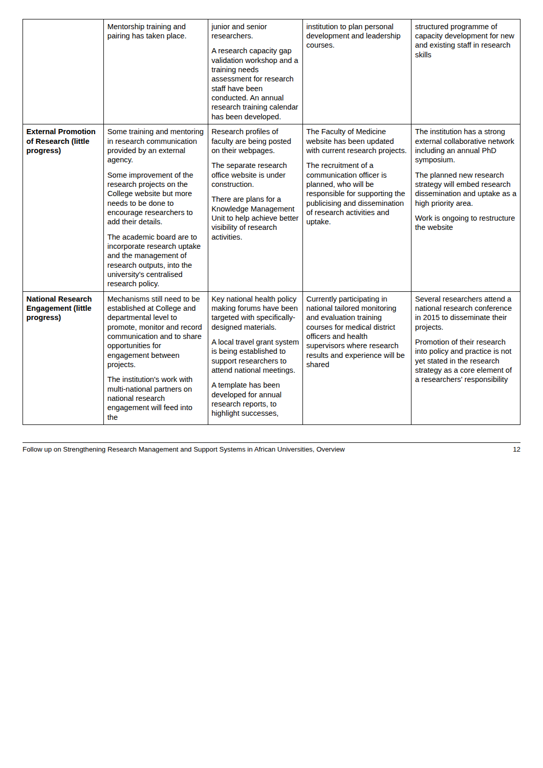| | Mentorship training and pairing has taken place. | junior and senior researchers. A research capacity gap validation workshop and a training needs assessment for research staff have been conducted. An annual research training calendar has been developed. | institution to plan personal development and leadership courses. | structured programme of capacity development for new and existing staff in research skills |
| External Promotion of Research (little progress) | Some training and mentoring in research communication provided by an external agency. Some improvement of the research projects on the College website but more needs to be done to encourage researchers to add their details. The academic board are to incorporate research uptake and the management of research outputs, into the university's centralised research policy. | Research profiles of faculty are being posted on their webpages. The separate research office website is under construction. There are plans for a Knowledge Management Unit to help achieve better visibility of research activities. | The Faculty of Medicine website has been updated with current research projects. The recruitment of a communication officer is planned, who will be responsible for supporting the publicising and dissemination of research activities and uptake. | The institution has a strong external collaborative network including an annual PhD symposium. The planned new research strategy will embed research dissemination and uptake as a high priority area. Work is ongoing to restructure the website |
| National Research Engagement (little progress) | Mechanisms still need to be established at College and departmental level to promote, monitor and record communication and to share opportunities for engagement between projects. The institution's work with multi-national partners on national research engagement will feed into the | Key national health policy making forums have been targeted with specifically-designed materials. A local travel grant system is being established to support researchers to attend national meetings. A template has been developed for annual research reports, to highlight successes, | Currently participating in national tailored monitoring and evaluation training courses for medical district officers and health supervisors where research results and experience will be shared | Several researchers attend a national research conference in 2015 to disseminate their projects. Promotion of their research into policy and practice is not yet stated in the research strategy as a core element of a researchers' responsibility |
Follow up on Strengthening Research Management and Support Systems in African Universities, Overview 12